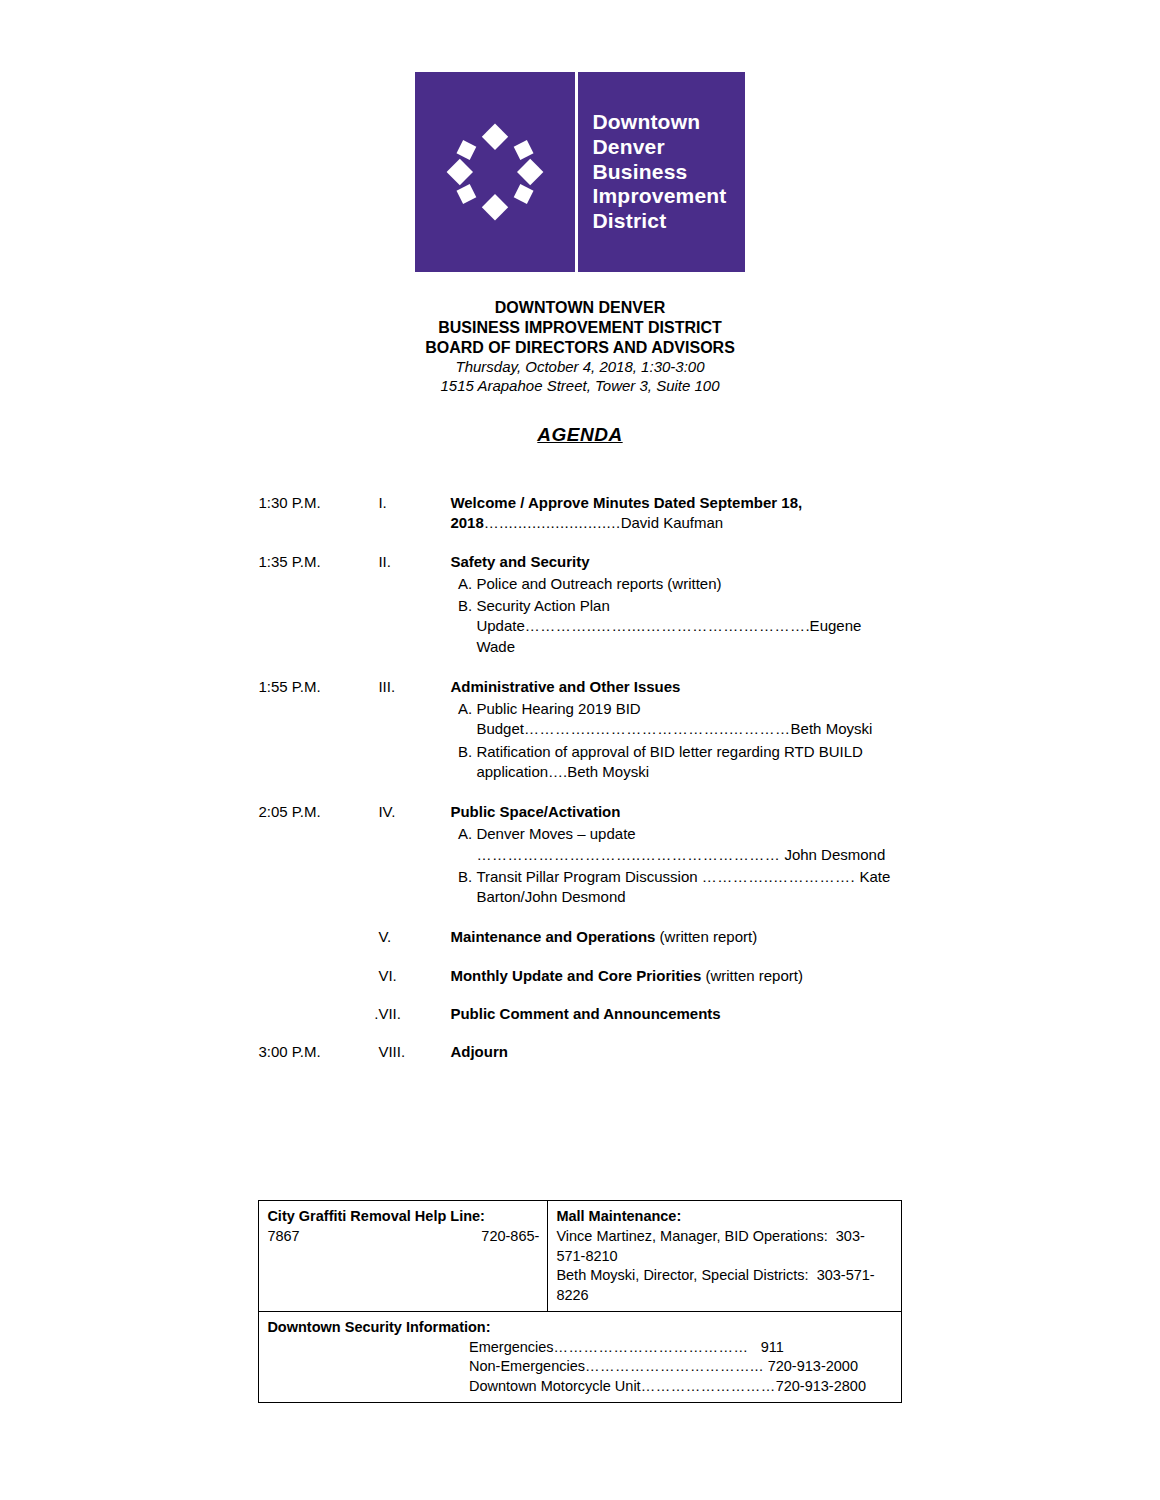Downtown
Denver
Business
Improvement
District
DOWNTOWN DENVER
BUSINESS IMPROVEMENT DISTRICT
BOARD OF DIRECTORS AND ADVISORS
Thursday, October 4, 2018, 1:30-3:00
1515 Arapahoe Street, Tower 3, Suite 100
AGENDA
| 1:30 P.M. | I. | Welcome / Approve Minutes Dated September 18, 2018 ….......................... David Kaufman |
| 1:35 P.M. | II. | Safety and Security Police and Outreach reports (written) Security Action Plan Update …………..……....……………….………… .Eugene Wade |
| 1:55 P.M. | III. | Administrative and Other Issues Public Hearing 2019 BID Budget …………..……………………..………… Beth Moyski Ratification of approval of BID letter regarding RTD BUILD application….Beth Moyski |
| 2:05 P.M. | IV. | Public Space/Activation Denver Moves – update …………………………..……………………… John Desmond Transit Pillar Program Discussion …………..……………. Kate Barton/John Desmond |
| | V. | Maintenance and Operations (written report) |
| | VI. | Monthly Update and Core Priorities (written report) |
| . | VII. | Public Comment and Announcements |
| 3:00 P.M. | VIII. | Adjourn |
| City Graffiti Removal Help Line: 720-865- 7867 | Mall Maintenance: Vince Martinez, Manager, BID Operations: 303-571-8210 Beth Moyski, Director, Special Districts: 303-571-8226 |
| Downtown Security Information: Emergencies ………………………………… 911 Non-Emergencies ……………………………... 720-913-2000 Downtown Motorcycle Unit ……………………… 720-913-2800 |